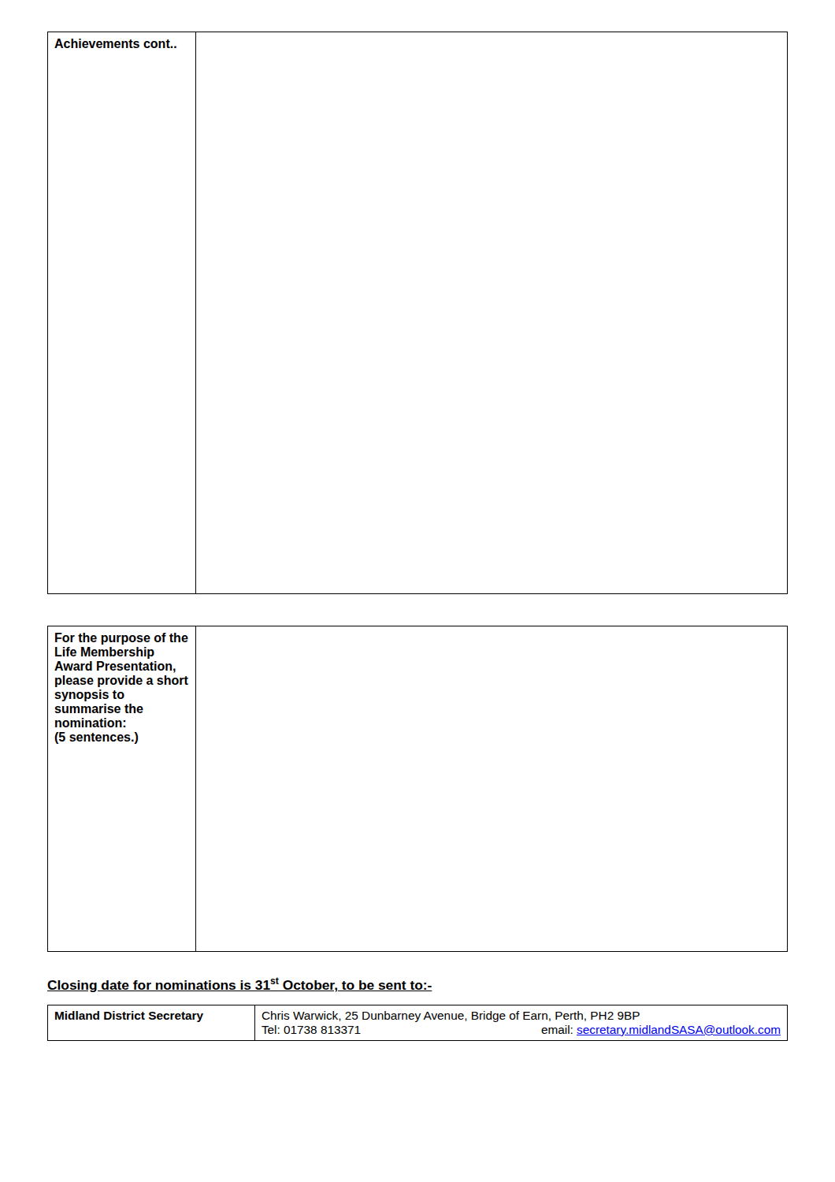| Achievements cont.. | |
| For the purpose of the Life Membership Award Presentation, please provide a short synopsis to summarise the nomination: (5 sentences.) | |
Closing date for nominations is 31st October, to be sent to:-
| Midland District Secretary | Chris Warwick, 25 Dunbarney Avenue, Bridge of Earn, Perth, PH2 9BP Tel: 01738 813371 email: secretary.midlandSASA@outlook.com |